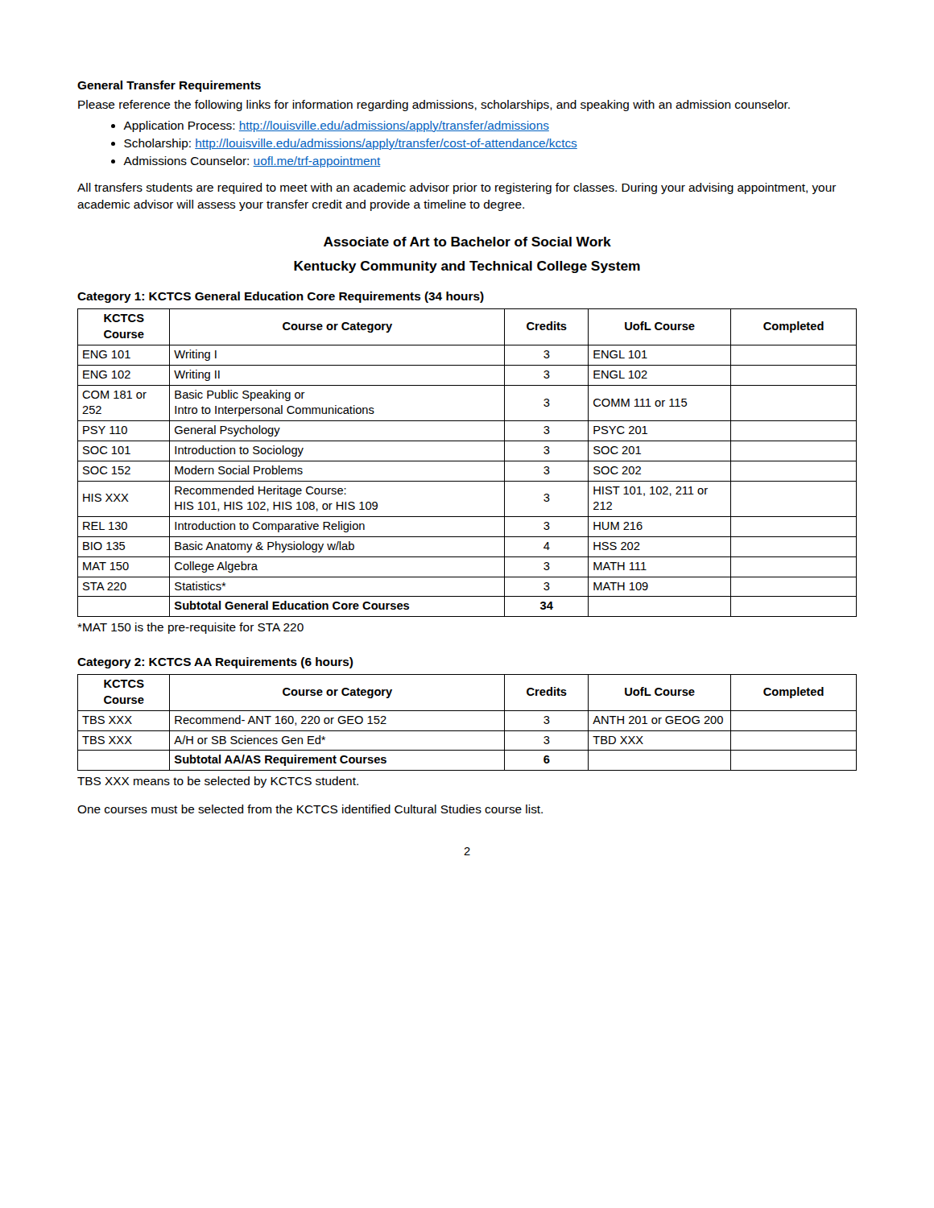General Transfer Requirements
Please reference the following links for information regarding admissions, scholarships, and speaking with an admission counselor.
Application Process: http://louisville.edu/admissions/apply/transfer/admissions
Scholarship: http://louisville.edu/admissions/apply/transfer/cost-of-attendance/kctcs
Admissions Counselor: uofl.me/trf-appointment
All transfers students are required to meet with an academic advisor prior to registering for classes. During your advising appointment, your academic advisor will assess your transfer credit and provide a timeline to degree.
Associate of Art to Bachelor of Social Work
Kentucky Community and Technical College System
Category 1: KCTCS General Education Core Requirements (34 hours)
| KCTCS Course | Course or Category | Credits | UofL Course | Completed |
| --- | --- | --- | --- | --- |
| ENG 101 | Writing I | 3 | ENGL 101 | |
| ENG 102 | Writing II | 3 | ENGL 102 | |
| COM 181 or 252 | Basic Public Speaking or Intro to Interpersonal Communications | 3 | COMM 111 or 115 | |
| PSY 110 | General Psychology | 3 | PSYC 201 | |
| SOC 101 | Introduction to Sociology | 3 | SOC 201 | |
| SOC 152 | Modern Social Problems | 3 | SOC 202 | |
| HIS XXX | Recommended Heritage Course: HIS 101, HIS 102, HIS 108, or HIS 109 | 3 | HIST 101, 102, 211 or 212 | |
| REL 130 | Introduction to Comparative Religion | 3 | HUM 216 | |
| BIO 135 | Basic Anatomy & Physiology w/lab | 4 | HSS 202 | |
| MAT 150 | College Algebra | 3 | MATH 111 | |
| STA 220 | Statistics* | 3 | MATH 109 | |
| | Subtotal General Education Core Courses | 34 | | |
*MAT 150 is the pre-requisite for STA 220
Category 2: KCTCS AA Requirements (6 hours)
| KCTCS Course | Course or Category | Credits | UofL Course | Completed |
| --- | --- | --- | --- | --- |
| TBS XXX | Recommend- ANT 160, 220 or GEO 152 | 3 | ANTH 201 or GEOG 200 | |
| TBS XXX | A/H or SB Sciences Gen Ed* | 3 | TBD XXX | |
| | Subtotal AA/AS Requirement Courses | 6 | | |
TBS XXX means to be selected by KCTCS student.
One courses must be selected from the KCTCS identified Cultural Studies course list.
2